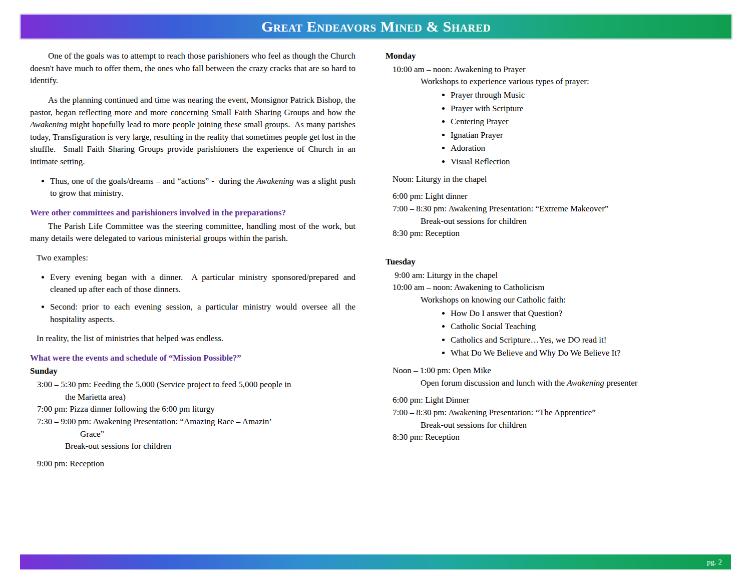Great Endeavors Mined & Shared
One of the goals was to attempt to reach those parishioners who feel as though the Church doesn't have much to offer them, the ones who fall between the crazy cracks that are so hard to identify.
As the planning continued and time was nearing the event, Monsignor Patrick Bishop, the pastor, began reflecting more and more concerning Small Faith Sharing Groups and how the Awakening might hopefully lead to more people joining these small groups. As many parishes today, Transfiguration is very large, resulting in the reality that sometimes people get lost in the shuffle. Small Faith Sharing Groups provide parishioners the experience of Church in an intimate setting.
Thus, one of the goals/dreams – and “actions” - during the Awakening was a slight push to grow that ministry.
Were other committees and parishioners involved in the preparations?
The Parish Life Committee was the steering committee, handling most of the work, but many details were delegated to various ministerial groups within the parish.
Two examples:
Every evening began with a dinner. A particular ministry sponsored/prepared and cleaned up after each of those dinners.
Second: prior to each evening session, a particular ministry would oversee all the hospitality aspects.
In reality, the list of ministries that helped was endless.
What were the events and schedule of “Mission Possible?”
Sunday
3:00 – 5:30 pm: Feeding the 5,000 (Service project to feed 5,000 people in
the Marietta area)
7:00 pm: Pizza dinner following the 6:00 pm liturgy
7:30 – 9:00 pm: Awakening Presentation: “Amazing Race – Amazin’
Grace”
Break-out sessions for children
9:00 pm: Reception
Monday
10:00 am – noon: Awakening to Prayer
Workshops to experience various types of prayer:
Prayer through Music
Prayer with Scripture
Centering Prayer
Ignatian Prayer
Adoration
Visual Reflection
Noon: Liturgy in the chapel
6:00 pm: Light dinner
7:00 – 8:30 pm: Awakening Presentation: “Extreme Makeover”
Break-out sessions for children
8:30 pm: Reception
Tuesday
9:00 am: Liturgy in the chapel
10:00 am – noon: Awakening to Catholicism
Workshops on knowing our Catholic faith:
How Do I answer that Question?
Catholic Social Teaching
Catholics and Scripture…Yes, we DO read it!
What Do We Believe and Why Do We Believe It?
Noon – 1:00 pm: Open Mike
Open forum discussion and lunch with the Awakening presenter
6:00 pm: Light Dinner
7:00 – 8:30 pm: Awakening Presentation: “The Apprentice”
Break-out sessions for children
8:30 pm: Reception
pg. 2